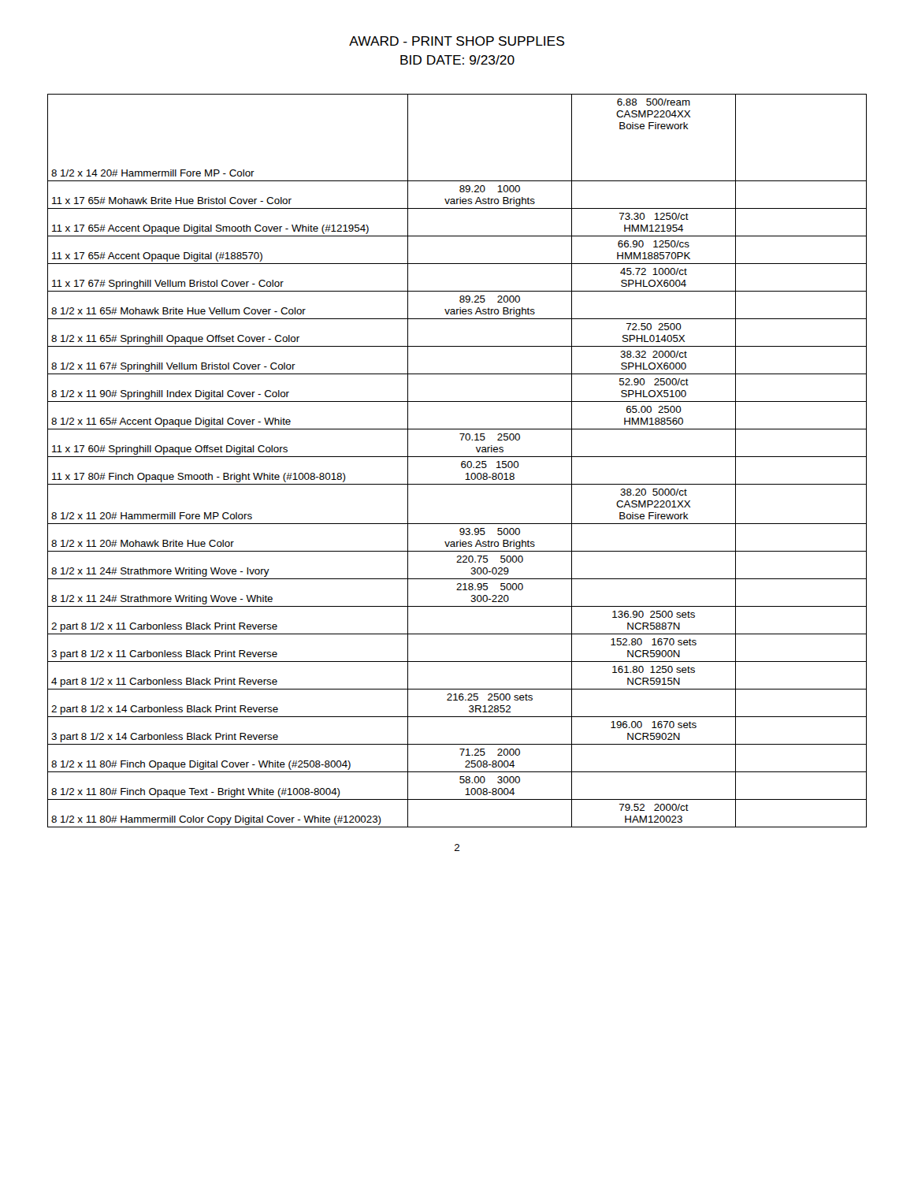AWARD - PRINT SHOP SUPPLIES
BID DATE: 9/23/20
| 8 1/2 x 14 20# Hammermill Fore MP - Color | | 6.88 500/ream CASMP2204XX Boise Firework | |
| 11 x 17 65# Mohawk Brite Hue Bristol Cover - Color | 89.20 1000 varies Astro Brights | | |
| 11 x 17 65# Accent Opaque Digital Smooth Cover - White (#121954) | | 73.30 1250/ct HMM121954 | |
| 11 x 17 65# Accent Opaque Digital (#188570) | | 66.90 1250/cs HMM188570PK | |
| 11 x 17 67# Springhill Vellum Bristol Cover - Color | | 45.72 1000/ct SPHLOX6004 | |
| 8 1/2 x 11 65# Mohawk Brite Hue Vellum Cover - Color | 89.25 2000 varies Astro Brights | | |
| 8 1/2 x 11 65# Springhill Opaque Offset Cover - Color | | 72.50 2500 SPHL01405X | |
| 8 1/2 x 11 67# Springhill Vellum Bristol Cover - Color | | 38.32 2000/ct SPHLOX6000 | |
| 8 1/2 x 11 90# Springhill Index Digital Cover - Color | | 52.90 2500/ct SPHLOX5100 | |
| 8 1/2 x 11 65# Accent Opaque Digital Cover - White | | 65.00 2500 HMM188560 | |
| 11 x 17 60# Springhill Opaque Offset Digital Colors | 70.15 2500 varies | | |
| 11 x 17 80# Finch Opaque Smooth - Bright White (#1008-8018) | 60.25 1500 1008-8018 | | |
| 8 1/2 x 11 20# Hammermill Fore MP Colors | | 38.20 5000/ct CASMP2201XX Boise Firework | |
| 8 1/2 x 11 20# Mohawk Brite Hue Color | 93.95 5000 varies Astro Brights | | |
| 8 1/2 x 11 24# Strathmore Writing Wove - Ivory | 220.75 5000 300-029 | | |
| 8 1/2 x 11 24# Strathmore Writing Wove - White | 218.95 5000 300-220 | | |
| 2 part 8 1/2 x 11 Carbonless Black Print Reverse | | 136.90 2500 sets NCR5887N | |
| 3 part 8 1/2 x 11 Carbonless Black Print Reverse | | 152.80 1670 sets NCR5900N | |
| 4 part 8 1/2 x 11 Carbonless Black Print Reverse | | 161.80 1250 sets NCR5915N | |
| 2 part 8 1/2 x 14 Carbonless Black Print Reverse | 216.25 2500 sets 3R12852 | | |
| 3 part 8 1/2 x 14 Carbonless Black Print Reverse | | 196.00 1670 sets NCR5902N | |
| 8 1/2 x 11 80# Finch Opaque Digital Cover - White (#2508-8004) | 71.25 2000 2508-8004 | | |
| 8 1/2 x 11 80# Finch Opaque Text - Bright White (#1008-8004) | 58.00 3000 1008-8004 | | |
| 8 1/2 x 11 80# Hammermill Color Copy Digital Cover - White (#120023) | | 79.52 2000/ct HAM120023 | |
2